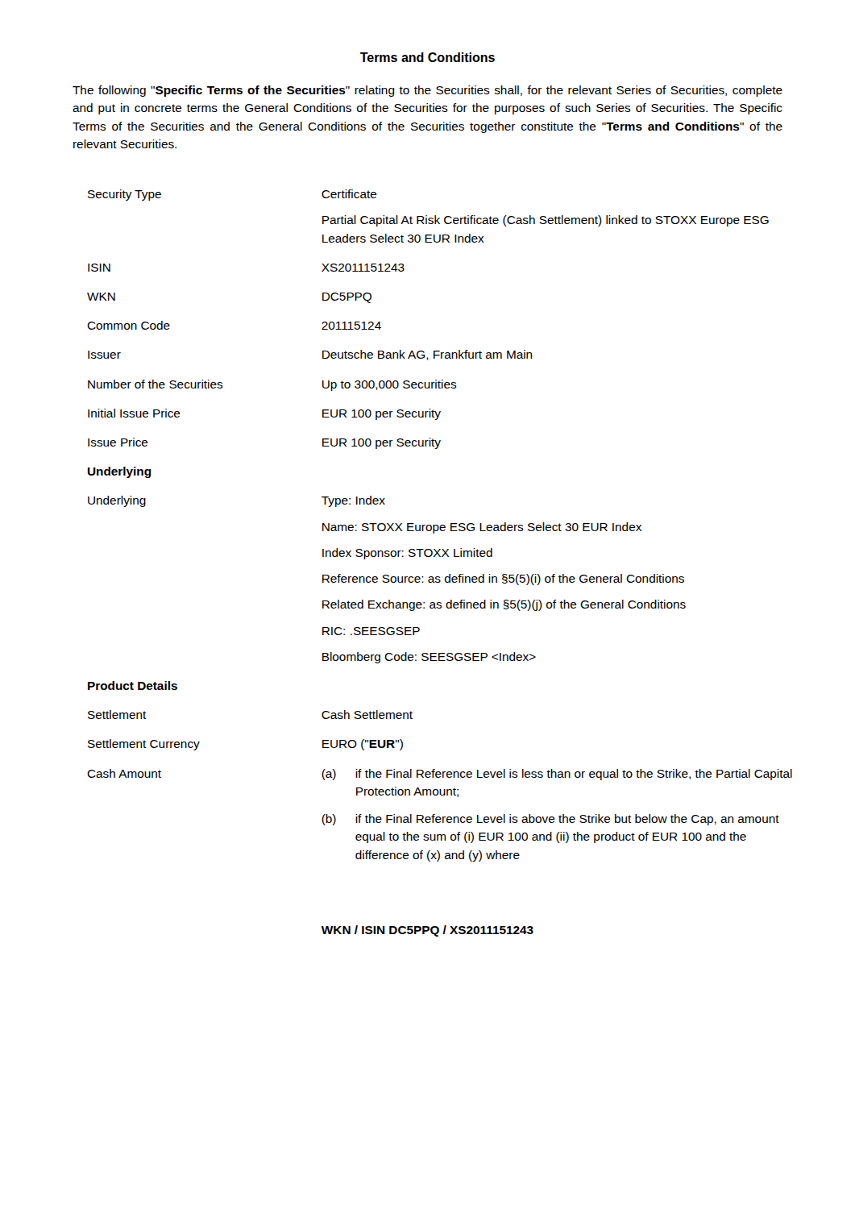Terms and Conditions
The following "Specific Terms of the Securities" relating to the Securities shall, for the relevant Series of Securities, complete and put in concrete terms the General Conditions of the Securities for the purposes of such Series of Securities. The Specific Terms of the Securities and the General Conditions of the Securities together constitute the "Terms and Conditions" of the relevant Securities.
| Security Type | Certificate Partial Capital At Risk Certificate (Cash Settlement) linked to STOXX Europe ESG Leaders Select 30 EUR Index |
| ISIN | XS2011151243 |
| WKN | DC5PPQ |
| Common Code | 201115124 |
| Issuer | Deutsche Bank AG, Frankfurt am Main |
| Number of the Securities | Up to 300,000 Securities |
| Initial Issue Price | EUR 100 per Security |
| Issue Price | EUR 100 per Security |
| Underlying |
| Underlying | Type: Index Name: STOXX Europe ESG Leaders Select 30 EUR Index Index Sponsor: STOXX Limited Reference Source: as defined in §5(5)(i) of the General Conditions Related Exchange: as defined in §5(5)(j) of the General Conditions RIC: .SEESGSEP Bloomberg Code: SEESGSEP <Index> |
| Product Details |
| Settlement | Cash Settlement |
| Settlement Currency | EURO (" EUR ") |
| Cash Amount | / (a) / if the Final Reference Level is less than or equal to the Strike, the Partial Capital Protection Amount; / / (b) / if the Final Reference Level is above the Strike but below the Cap, an amount equal to the sum of (i) EUR 100 and (ii) the product of EUR 100 and the difference of (x) and (y) where / |
WKN / ISIN DC5PPQ / XS2011151243